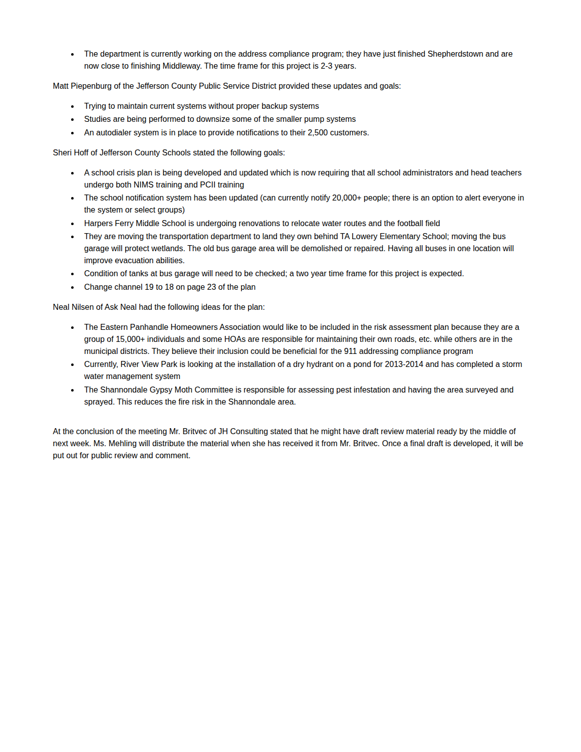The department is currently working on the address compliance program; they have just finished Shepherdstown and are now close to finishing Middleway. The time frame for this project is 2-3 years.
Matt Piepenburg of the Jefferson County Public Service District provided these updates and goals:
Trying to maintain current systems without proper backup systems
Studies are being performed to downsize some of the smaller pump systems
An autodialer system is in place to provide notifications to their 2,500 customers.
Sheri Hoff of Jefferson County Schools stated the following goals:
A school crisis plan is being developed and updated which is now requiring that all school administrators and head teachers undergo both NIMS training and PCII training
The school notification system has been updated (can currently notify 20,000+ people; there is an option to alert everyone in the system or select groups)
Harpers Ferry Middle School is undergoing renovations to relocate water routes and the football field
They are moving the transportation department to land they own behind TA Lowery Elementary School; moving the bus garage will protect wetlands. The old bus garage area will be demolished or repaired. Having all buses in one location will improve evacuation abilities.
Condition of tanks at bus garage will need to be checked; a two year time frame for this project is expected.
Change channel 19 to 18 on page 23 of the plan
Neal Nilsen of Ask Neal had the following ideas for the plan:
The Eastern Panhandle Homeowners Association would like to be included in the risk assessment plan because they are a group of 15,000+ individuals and some HOAs are responsible for maintaining their own roads, etc. while others are in the municipal districts. They believe their inclusion could be beneficial for the 911 addressing compliance program
Currently, River View Park is looking at the installation of a dry hydrant on a pond for 2013-2014 and has completed a storm water management system
The Shannondale Gypsy Moth Committee is responsible for assessing pest infestation and having the area surveyed and sprayed. This reduces the fire risk in the Shannondale area.
At the conclusion of the meeting Mr. Britvec of JH Consulting stated that he might have draft review material ready by the middle of next week. Ms. Mehling will distribute the material when she has received it from Mr. Britvec. Once a final draft is developed, it will be put out for public review and comment.